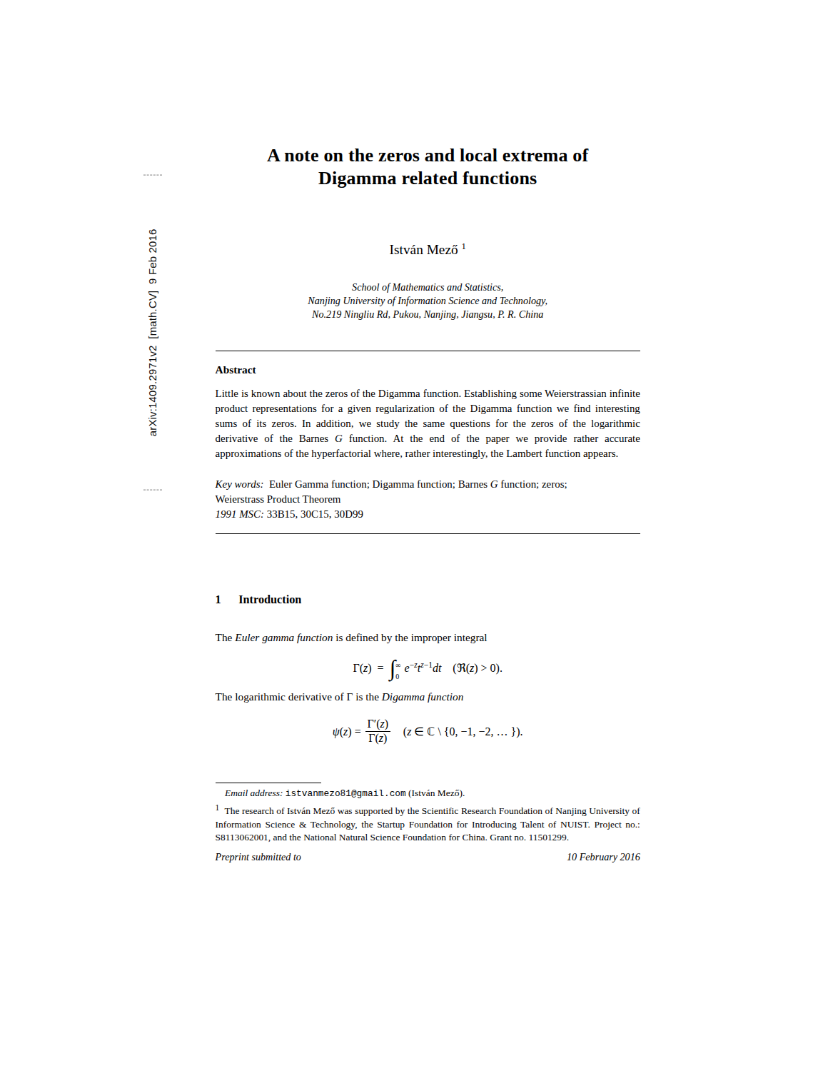arXiv:1409.2971v2 [math.CV] 9 Feb 2016
A note on the zeros and local extrema of
Digamma related functions
István Mező 1
School of Mathematics and Statistics,
Nanjing University of Information Science and Technology,
No.219 Ningliu Rd, Pukou, Nanjing, Jiangsu, P. R. China
Abstract
Little is known about the zeros of the Digamma function. Establishing some Weierstrassian infinite product representations for a given regularization of the Digamma function we find interesting sums of its zeros. In addition, we study the same questions for the zeros of the logarithmic derivative of the Barnes G function. At the end of the paper we provide rather accurate approximations of the hyperfactorial where, rather interestingly, the Lambert function appears.
Key words: Euler Gamma function; Digamma function; Barnes G function; zeros;
Weierstrass Product Theorem
1991 MSC: 33B15, 30C15, 30D99
1 Introduction
The Euler gamma function is defined by the improper integral
Γ(z) = ∫∞0 e−ztz−1dt (ℜ(z) > 0).
The logarithmic derivative of Γ is the Digamma function
ψ(z) = Γ′(z) Γ(z) (z ∈ ℂ \ {0, −1, −2, … }).
Email address: istvanmezo81@gmail.com (István Mező).
1 The research of István Mező was supported by the Scientific Research Foundation of Nanjing University of Information Science & Technology, the Startup Foundation for Introducing Talent of NUIST. Project no.: S8113062001, and the National Natural Science Foundation for China. Grant no. 11501299.
Preprint submitted to 10 February 2016